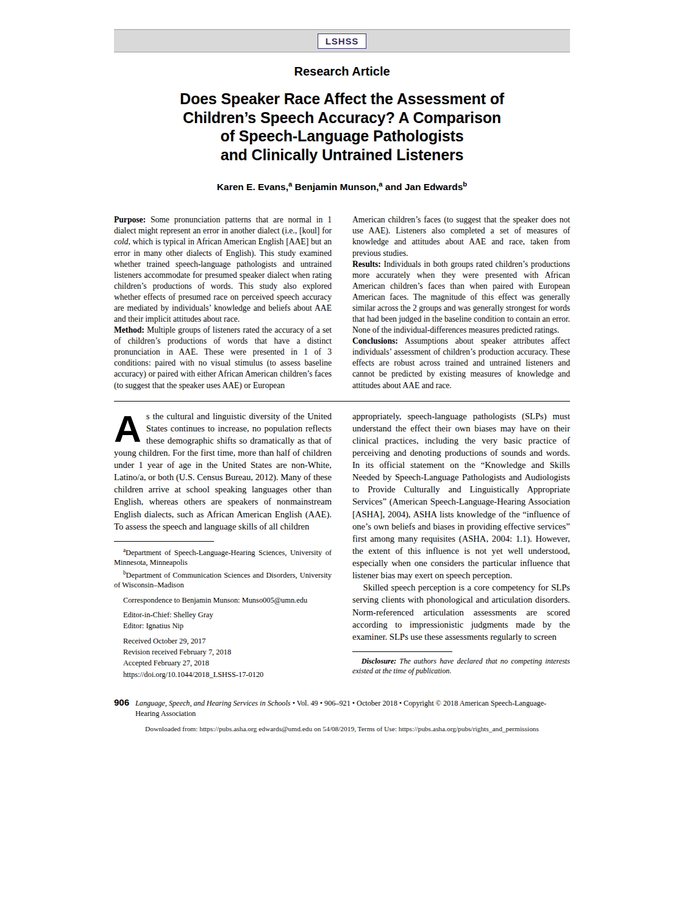LSHSS
Research Article
Does Speaker Race Affect the Assessment of
Children’s Speech Accuracy? A Comparison
of Speech-Language Pathologists
and Clinically Untrained Listeners
Karen E. Evans,a Benjamin Munson,a and Jan Edwardsb
Purpose: Some pronunciation patterns that are normal in 1 dialect might represent an error in another dialect (i.e., [koul] for cold, which is typical in African American English [AAE] but an error in many other dialects of English). This study examined whether trained speech-language pathologists and untrained listeners accommodate for presumed speaker dialect when rating children’s productions of words. This study also explored whether effects of presumed race on perceived speech accuracy are mediated by individuals’ knowledge and beliefs about AAE and their implicit attitudes about race.
Method: Multiple groups of listeners rated the accuracy of a set of children’s productions of words that have a distinct pronunciation in AAE. These were presented in 1 of 3 conditions: paired with no visual stimulus (to assess baseline accuracy) or paired with either African American children’s faces (to suggest that the speaker uses AAE) or European
American children’s faces (to suggest that the speaker does not use AAE). Listeners also completed a set of measures of knowledge and attitudes about AAE and race, taken from previous studies.
Results: Individuals in both groups rated children’s productions more accurately when they were presented with African American children’s faces than when paired with European American faces. The magnitude of this effect was generally similar across the 2 groups and was generally strongest for words that had been judged in the baseline condition to contain an error. None of the individual-differences measures predicted ratings.
Conclusions: Assumptions about speaker attributes affect individuals’ assessment of children’s production accuracy. These effects are robust across trained and untrained listeners and cannot be predicted by existing measures of knowledge and attitudes about AAE and race.
As the cultural and linguistic diversity of the United States continues to increase, no population reflects these demographic shifts so dramatically as that of young children. For the first time, more than half of children under 1 year of age in the United States are non-White, Latino/a, or both (U.S. Census Bureau, 2012). Many of these children arrive at school speaking languages other than English, whereas others are speakers of nonmainstream English dialects, such as African American English (AAE). To assess the speech and language skills of all children
aDepartment of Speech-Language-Hearing Sciences, University of Minnesota, Minneapolis
bDepartment of Communication Sciences and Disorders, University of Wisconsin–Madison
Correspondence to Benjamin Munson: Munso005@umn.edu
Editor-in-Chief: Shelley Gray
Editor: Ignatius Nip
Received October 29, 2017
Revision received February 7, 2018
Accepted February 27, 2018
https://doi.org/10.1044/2018_LSHSS-17-0120
appropriately, speech-language pathologists (SLPs) must understand the effect their own biases may have on their clinical practices, including the very basic practice of perceiving and denoting productions of sounds and words. In its official statement on the “Knowledge and Skills Needed by Speech-Language Pathologists and Audiologists to Provide Culturally and Linguistically Appropriate Services” (American Speech-Language-Hearing Association [ASHA], 2004), ASHA lists knowledge of the “influence of one’s own beliefs and biases in providing effective services” first among many requisites (ASHA, 2004: 1.1). However, the extent of this influence is not yet well understood, especially when one considers the particular influence that listener bias may exert on speech perception.
Skilled speech perception is a core competency for SLPs serving clients with phonological and articulation disorders. Norm-referenced articulation assessments are scored according to impressionistic judgments made by the examiner. SLPs use these assessments regularly to screen
Disclosure: The authors have declared that no competing interests existed at the time of publication.
906 Language, Speech, and Hearing Services in Schools • Vol. 49 • 906–921 • October 2018 • Copyright © 2018 American Speech-Language-Hearing Association
Downloaded from: https://pubs.asha.org edwards@umd.edu on 54/08/2019, Terms of Use: https://pubs.asha.org/pubs/rights_and_permissions